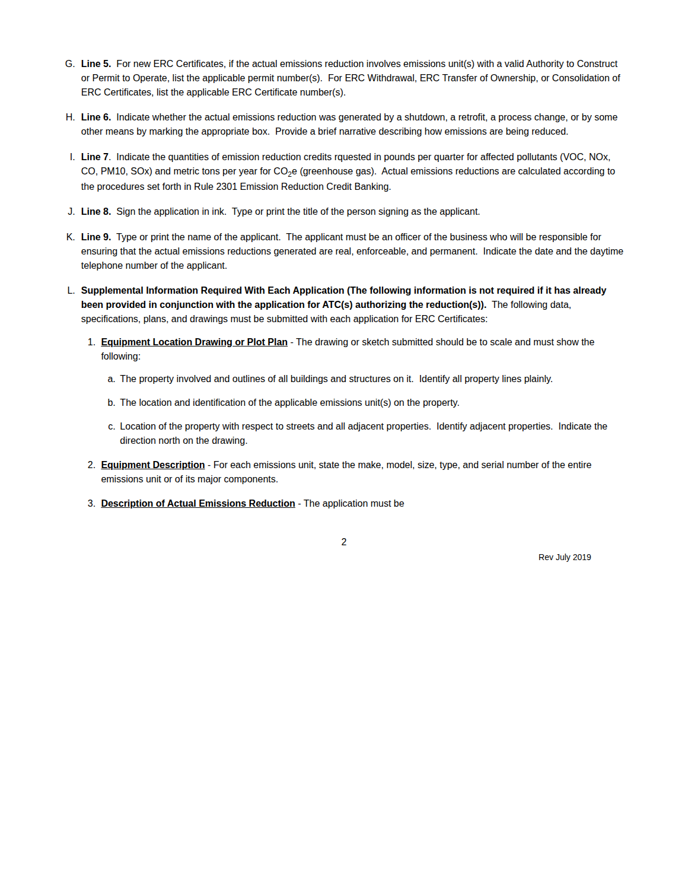Line 5. For new ERC Certificates, if the actual emissions reduction involves emissions unit(s) with a valid Authority to Construct or Permit to Operate, list the applicable permit number(s). For ERC Withdrawal, ERC Transfer of Ownership, or Consolidation of ERC Certificates, list the applicable ERC Certificate number(s).
Line 6. Indicate whether the actual emissions reduction was generated by a shutdown, a retrofit, a process change, or by some other means by marking the appropriate box. Provide a brief narrative describing how emissions are being reduced.
Line 7. Indicate the quantities of emission reduction credits rquested in pounds per quarter for affected pollutants (VOC, NOx, CO, PM10, SOx) and metric tons per year for CO2e (greenhouse gas). Actual emissions reductions are calculated according to the procedures set forth in Rule 2301 Emission Reduction Credit Banking.
Line 8. Sign the application in ink. Type or print the title of the person signing as the applicant.
Line 9. Type or print the name of the applicant. The applicant must be an officer of the business who will be responsible for ensuring that the actual emissions reductions generated are real, enforceable, and permanent. Indicate the date and the daytime telephone number of the applicant.
Supplemental Information Required With Each Application (The following information is not required if it has already been provided in conjunction with the application for ATC(s) authorizing the reduction(s)). The following data, specifications, plans, and drawings must be submitted with each application for ERC Certificates:
Equipment Location Drawing or Plot Plan - The drawing or sketch submitted should be to scale and must show the following:
The property involved and outlines of all buildings and structures on it. Identify all property lines plainly.
The location and identification of the applicable emissions unit(s) on the property.
Location of the property with respect to streets and all adjacent properties. Identify adjacent properties. Indicate the direction north on the drawing.
Equipment Description - For each emissions unit, state the make, model, size, type, and serial number of the entire emissions unit or of its major components.
Description of Actual Emissions Reduction - The application must be
2 Rev July 2019